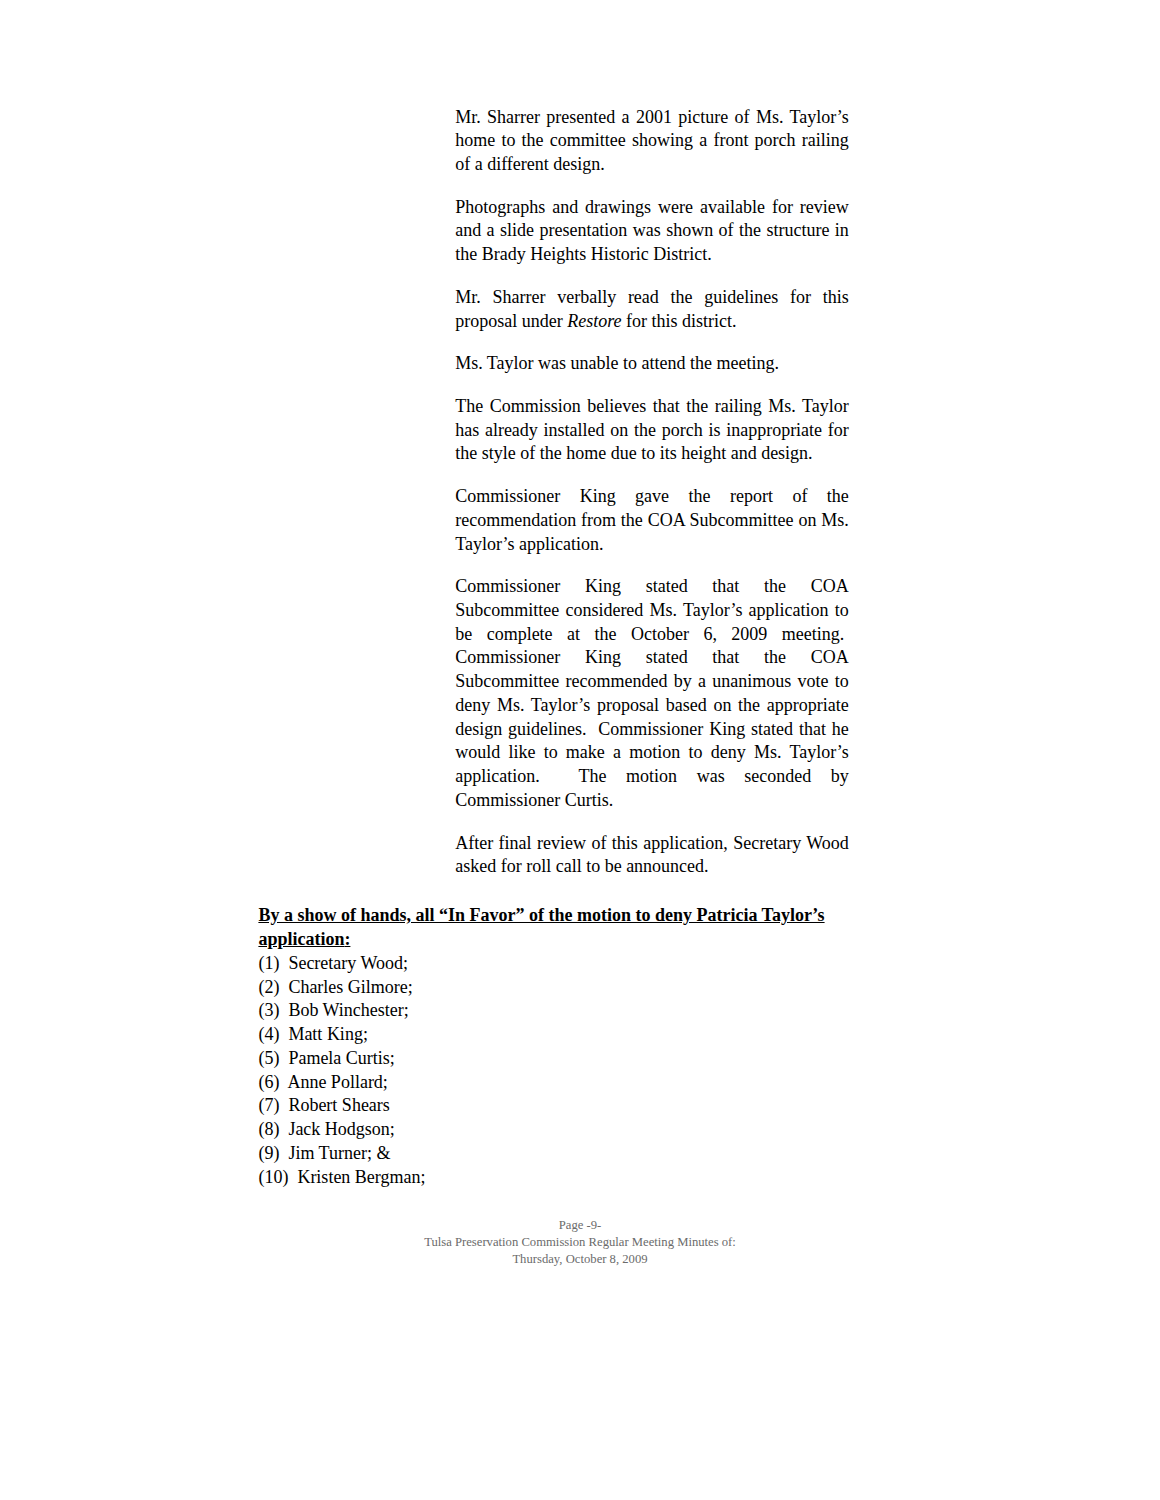Mr. Sharrer presented a 2001 picture of Ms. Taylor’s home to the committee showing a front porch railing of a different design.
Photographs and drawings were available for review and a slide presentation was shown of the structure in the Brady Heights Historic District.
Mr. Sharrer verbally read the guidelines for this proposal under Restore for this district.
Ms. Taylor was unable to attend the meeting.
The Commission believes that the railing Ms. Taylor has already installed on the porch is inappropriate for the style of the home due to its height and design.
Commissioner King gave the report of the recommendation from the COA Subcommittee on Ms. Taylor’s application.
Commissioner King stated that the COA Subcommittee considered Ms. Taylor’s application to be complete at the October 6, 2009 meeting. Commissioner King stated that the COA Subcommittee recommended by a unanimous vote to deny Ms. Taylor’s proposal based on the appropriate design guidelines. Commissioner King stated that he would like to make a motion to deny Ms. Taylor’s application. The motion was seconded by Commissioner Curtis.
After final review of this application, Secretary Wood asked for roll call to be announced.
By a show of hands, all “In Favor” of the motion to deny Patricia Taylor’s application:
(1) Secretary Wood;
(2) Charles Gilmore;
(3) Bob Winchester;
(4) Matt King;
(5) Pamela Curtis;
(6) Anne Pollard;
(7) Robert Shears
(8) Jack Hodgson;
(9) Jim Turner; &
(10) Kristen Bergman;
Page -9-
Tulsa Preservation Commission Regular Meeting Minutes of:
Thursday, October 8, 2009